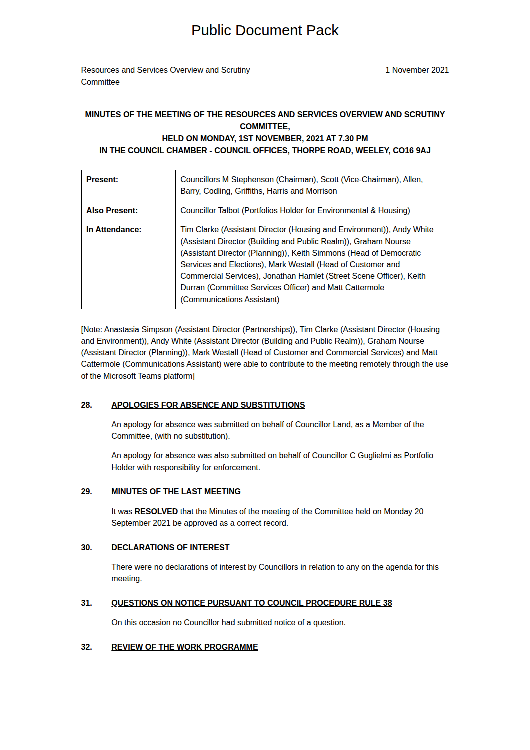Public Document Pack
Resources and Services Overview and Scrutiny Committee
1 November 2021
Minutes of the meeting of the Resources and Services Overview and Scrutiny Committee,
held on Monday, 1st November, 2021 at 7.30 pm
in the Council Chamber - Council Offices, Thorpe Road, Weeley, CO16 9AJ
| Present: | Councillors M Stephenson (Chairman), Scott (Vice-Chairman), Allen, Barry, Codling, Griffiths, Harris and Morrison |
| Also Present: | Councillor Talbot (Portfolios Holder for Environmental & Housing) |
| In Attendance: | Tim Clarke (Assistant Director (Housing and Environment)), Andy White (Assistant Director (Building and Public Realm)), Graham Nourse (Assistant Director (Planning)), Keith Simmons (Head of Democratic Services and Elections), Mark Westall (Head of Customer and Commercial Services), Jonathan Hamlet (Street Scene Officer), Keith Durran (Committee Services Officer) and Matt Cattermole (Communications Assistant) |
[Note: Anastasia Simpson (Assistant Director (Partnerships)), Tim Clarke (Assistant Director (Housing and Environment)), Andy White (Assistant Director (Building and Public Realm)), Graham Nourse (Assistant Director (Planning)), Mark Westall (Head of Customer and Commercial Services) and Matt Cattermole (Communications Assistant) were able to contribute to the meeting remotely through the use of the Microsoft Teams platform]
28.
Apologies for Absence and Substitutions
An apology for absence was submitted on behalf of Councillor Land, as a Member of the Committee, (with no substitution).
An apology for absence was also submitted on behalf of Councillor C Guglielmi as Portfolio Holder with responsibility for enforcement.
29.
Minutes of the Last Meeting
It was RESOLVED that the Minutes of the meeting of the Committee held on Monday 20 September 2021 be approved as a correct record.
30.
Declarations of Interest
There were no declarations of interest by Councillors in relation to any on the agenda for this meeting.
31.
Questions on Notice Pursuant to Council Procedure Rule 38
On this occasion no Councillor had submitted notice of a question.
32.
Review of the Work Programme